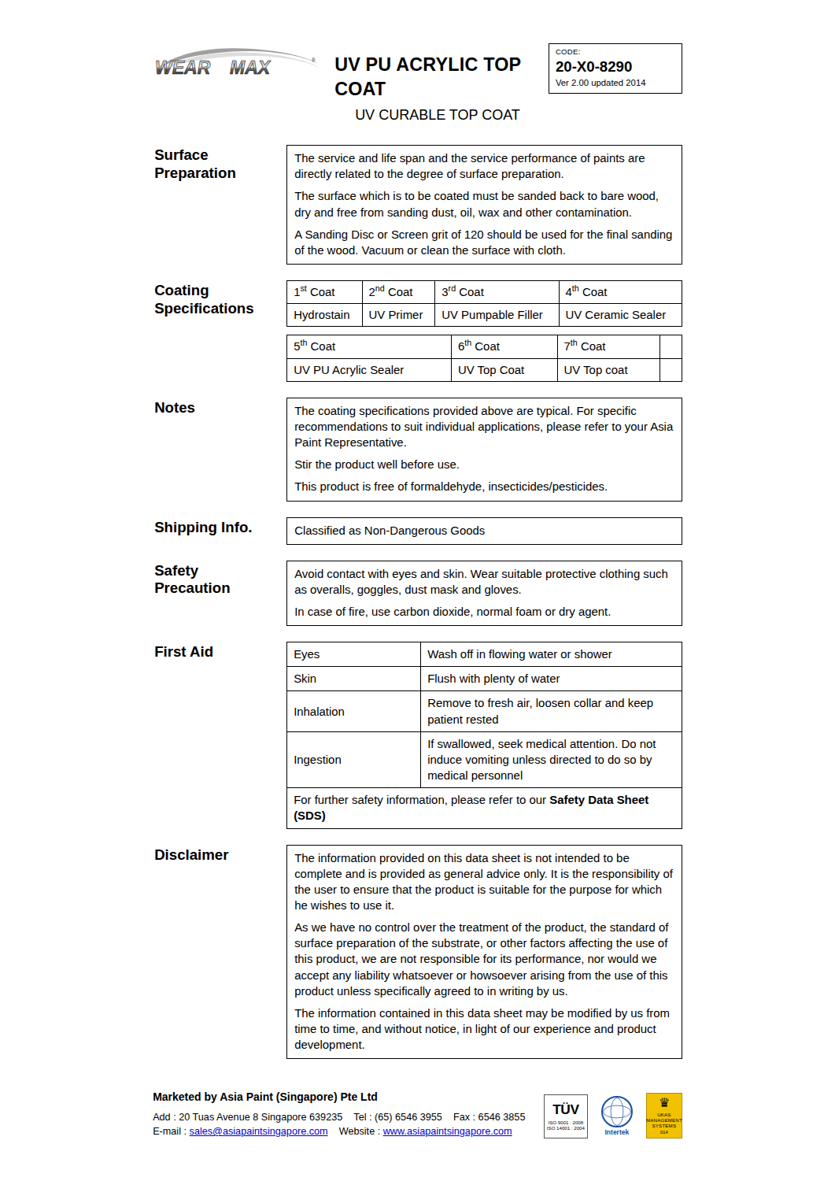WEAR MAX ®
UV PU ACRYLIC TOP COAT
UV CURABLE TOP COAT
CODE:
20-X0-8290
Ver 2.00 updated 2014
Surface
Preparation
The service and life span and the service performance of paints are directly related to the degree of surface preparation.
The surface which is to be coated must be sanded back to bare wood, dry and free from sanding dust, oil, wax and other contamination.
A Sanding Disc or Screen grit of 120 should be used for the final sanding of the wood. Vacuum or clean the surface with cloth.
Coating
Specifications
| 1 st Coat | 2 nd Coat | 3 rd Coat | 4 th Coat |
| Hydrostain | UV Primer | UV Pumpable Filler | UV Ceramic Sealer |
| 5 th Coat | 6 th Coat | 7 th Coat | |
| UV PU Acrylic Sealer | UV Top Coat | UV Top coat | |
Notes
The coating specifications provided above are typical. For specific recommendations to suit individual applications, please refer to your Asia Paint Representative.
Stir the product well before use.
This product is free of formaldehyde, insecticides/pesticides.
Shipping Info.
Classified as Non-Dangerous Goods
Safety
Precaution
Avoid contact with eyes and skin. Wear suitable protective clothing such as overalls, goggles, dust mask and gloves.
In case of fire, use carbon dioxide, normal foam or dry agent.
First Aid
| Eyes | Wash off in flowing water or shower |
| Skin | Flush with plenty of water |
| Inhalation | Remove to fresh air, loosen collar and keep patient rested |
| Ingestion | If swallowed, seek medical attention. Do not induce vomiting unless directed to do so by medical personnel |
| For further safety information, please refer to our Safety Data Sheet (SDS) |
Disclaimer
The information provided on this data sheet is not intended to be complete and is provided as general advice only. It is the responsibility of the user to ensure that the product is suitable for the purpose for which he wishes to use it.
As we have no control over the treatment of the product, the standard of surface preparation of the substrate, or other factors affecting the use of this product, we are not responsible for its performance, nor would we accept any liability whatsoever or howsoever arising from the use of this product unless specifically agreed to in writing by us.
The information contained in this data sheet may be modified by us from time to time, and without notice, in light of our experience and product development.
Marketed by Asia Paint (Singapore) Pte Ltd
Add : 20 Tuas Avenue 8 Singapore 639235 Tel : (65) 6546 3955 Fax : 6546 3855
E-mail : sales@asiapaintsingapore.com Website : www.asiapaintsingapore.com
TÜV
ISO 9001 : 2008
ISO 14001 : 2004
Intertek
♛
UKAS
MANAGEMENT
SYSTEMS
014